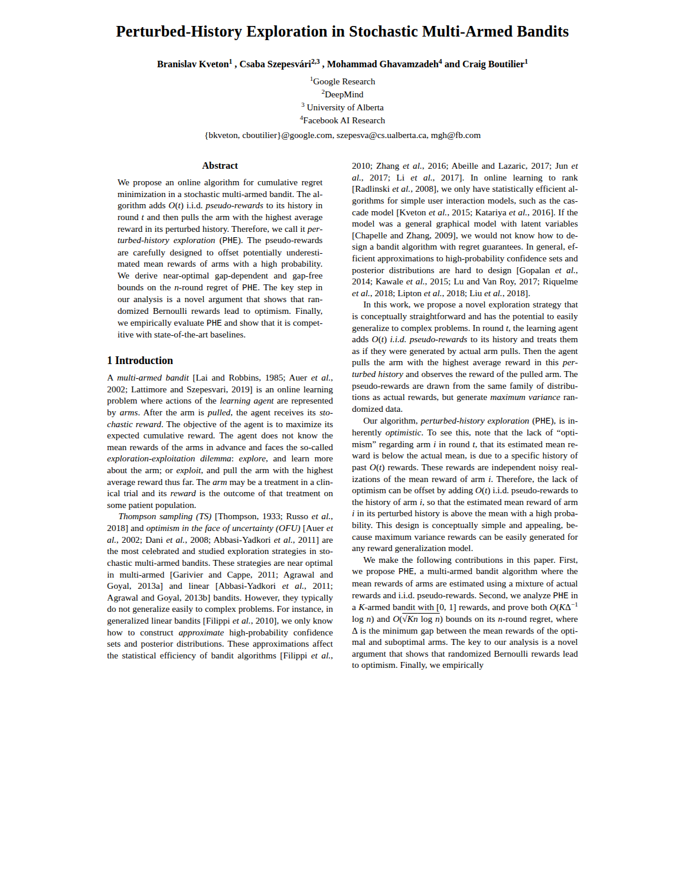Perturbed-History Exploration in Stochastic Multi-Armed Bandits
Branislav Kveton1 , Csaba Szepesvári2,3 , Mohammad Ghavamzadeh4 and Craig Boutilier1
1Google Research
2DeepMind
3 University of Alberta
4Facebook AI Research
{bkveton, cboutilier}@google.com, szepesva@cs.ualberta.ca, mgh@fb.com
Abstract
We propose an online algorithm for cumulative regret minimization in a stochastic multi-armed bandit. The algorithm adds O(t) i.i.d. pseudo-rewards to its history in round t and then pulls the arm with the highest average reward in its perturbed history. Therefore, we call it perturbed-history exploration (PHE). The pseudo-rewards are carefully designed to offset potentially underestimated mean rewards of arms with a high probability. We derive near-optimal gap-dependent and gap-free bounds on the n-round regret of PHE. The key step in our analysis is a novel argument that shows that randomized Bernoulli rewards lead to optimism. Finally, we empirically evaluate PHE and show that it is competitive with state-of-the-art baselines.
1 Introduction
A multi-armed bandit [Lai and Robbins, 1985; Auer et al., 2002; Lattimore and Szepesvari, 2019] is an online learning problem where actions of the learning agent are represented by arms. After the arm is pulled, the agent receives its stochastic reward. The objective of the agent is to maximize its expected cumulative reward. The agent does not know the mean rewards of the arms in advance and faces the so-called exploration-exploitation dilemma: explore, and learn more about the arm; or exploit, and pull the arm with the highest average reward thus far. The arm may be a treatment in a clinical trial and its reward is the outcome of that treatment on some patient population.
Thompson sampling (TS) [Thompson, 1933; Russo et al., 2018] and optimism in the face of uncertainty (OFU) [Auer et al., 2002; Dani et al., 2008; Abbasi-Yadkori et al., 2011] are the most celebrated and studied exploration strategies in stochastic multi-armed bandits. These strategies are near optimal in multi-armed [Garivier and Cappe, 2011; Agrawal and Goyal, 2013a] and linear [Abbasi-Yadkori et al., 2011; Agrawal and Goyal, 2013b] bandits. However, they typically do not generalize easily to complex problems. For instance, in generalized linear bandits [Filippi et al., 2010], we only know how to construct approximate high-probability confidence sets and posterior distributions. These approximations affect the statistical efficiency of bandit algorithms [Filippi et al., 2010; Zhang et al., 2016; Abeille and Lazaric, 2017; Jun et al., 2017; Li et al., 2017]. In online learning to rank [Radlinski et al., 2008], we only have statistically efficient algorithms for simple user interaction models, such as the cascade model [Kveton et al., 2015; Katariya et al., 2016]. If the model was a general graphical model with latent variables [Chapelle and Zhang, 2009], we would not know how to design a bandit algorithm with regret guarantees. In general, efficient approximations to high-probability confidence sets and posterior distributions are hard to design [Gopalan et al., 2014; Kawale et al., 2015; Lu and Van Roy, 2017; Riquelme et al., 2018; Lipton et al., 2018; Liu et al., 2018].
In this work, we propose a novel exploration strategy that is conceptually straightforward and has the potential to easily generalize to complex problems. In round t, the learning agent adds O(t) i.i.d. pseudo-rewards to its history and treats them as if they were generated by actual arm pulls. Then the agent pulls the arm with the highest average reward in this perturbed history and observes the reward of the pulled arm. The pseudo-rewards are drawn from the same family of distributions as actual rewards, but generate maximum variance randomized data.
Our algorithm, perturbed-history exploration (PHE), is inherently optimistic. To see this, note that the lack of “optimism” regarding arm i in round t, that its estimated mean reward is below the actual mean, is due to a specific history of past O(t) rewards. These rewards are independent noisy realizations of the mean reward of arm i. Therefore, the lack of optimism can be offset by adding O(t) i.i.d. pseudo-rewards to the history of arm i, so that the estimated mean reward of arm i in its perturbed history is above the mean with a high probability. This design is conceptually simple and appealing, because maximum variance rewards can be easily generated for any reward generalization model.
We make the following contributions in this paper. First, we propose PHE, a multi-armed bandit algorithm where the mean rewards of arms are estimated using a mixture of actual rewards and i.i.d. pseudo-rewards. Second, we analyze PHE in a K-armed bandit with [0, 1] rewards, and prove both O(KΔ−1 log n) and O(√Kn log n) bounds on its n-round regret, where Δ is the minimum gap between the mean rewards of the optimal and suboptimal arms. The key to our analysis is a novel argument that shows that randomized Bernoulli rewards lead to optimism. Finally, we empirically